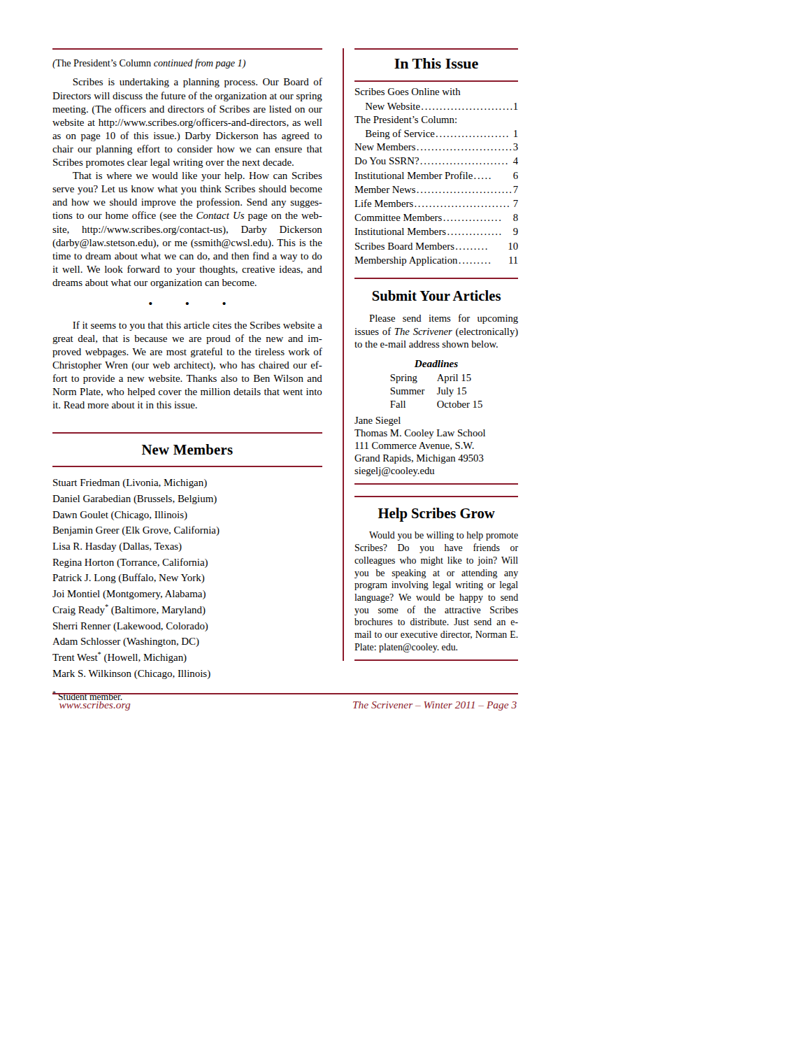(The President’s Column continued from page 1)
Scribes is undertaking a planning process. Our Board of Directors will discuss the future of the organization at our spring meeting. (The officers and directors of Scribes are listed on our website at http://www.scribes.org/officers-and-directors, as well as on page 10 of this issue.) Darby Dickerson has agreed to chair our planning effort to consider how we can ensure that Scribes promotes clear legal writing over the next decade.
That is where we would like your help. How can Scribes serve you? Let us know what you think Scribes should become and how we should improve the profession. Send any suggestions to our home office (see the Contact Us page on the website, http://www.scribes.org/contact-us), Darby Dickerson (darby@law.stetson.edu), or me (ssmith@cwsl.edu). This is the time to dream about what we can do, and then find a way to do it well. We look forward to your thoughts, creative ideas, and dreams about what our organization can become.
• • •
If it seems to you that this article cites the Scribes website a great deal, that is because we are proud of the new and improved webpages. We are most grateful to the tireless work of Christopher Wren (our web architect), who has chaired our effort to provide a new website. Thanks also to Ben Wilson and Norm Plate, who helped cover the million details that went into it. Read more about it in this issue.
New Members
Stuart Friedman (Livonia, Michigan)
Daniel Garabedian (Brussels, Belgium)
Dawn Goulet (Chicago, Illinois)
Benjamin Greer (Elk Grove, California)
Lisa R. Hasday (Dallas, Texas)
Regina Horton (Torrance, California)
Patrick J. Long (Buffalo, New York)
Joi Montiel (Montgomery, Alabama)
Craig Ready* (Baltimore, Maryland)
Sherri Renner (Lakewood, Colorado)
Adam Schlosser (Washington, DC)
Trent West* (Howell, Michigan)
Mark S. Wilkinson (Chicago, Illinois)
* Student member.
In This Issue
Scribes Goes Online with
New Website.......................... 1
The President’s Column:
Being of Service.................... 1
New Members.......................... 3
Do You SSRN?........................ 4
Institutional Member Profile..... 6
Member News.......................... 7
Life Members.......................... 7
Committee Members................ 8
Institutional Members............... 9
Scribes Board Members......... 10
Membership Application......... 11
Submit Your Articles
Please send items for upcoming issues of The Scrivener (electronically) to the e-mail address shown below.
Deadlines
| Spring | April 15 |
| Summer | July 15 |
| Fall | October 15 |
Jane Siegel
Thomas M. Cooley Law School
111 Commerce Avenue, S.W.
Grand Rapids, Michigan 49503
siegelj@cooley.edu
Help Scribes Grow
Would you be willing to help promote Scribes? Do you have friends or colleagues who might like to join? Will you be speaking at or attending any program involving legal writing or legal language? We would be happy to send you some of the attractive Scribes brochures to distribute. Just send an e-mail to our executive director, Norman E. Plate: platen@cooley. edu.
www.scribes.org
The Scrivener – Winter 2011 – Page 3